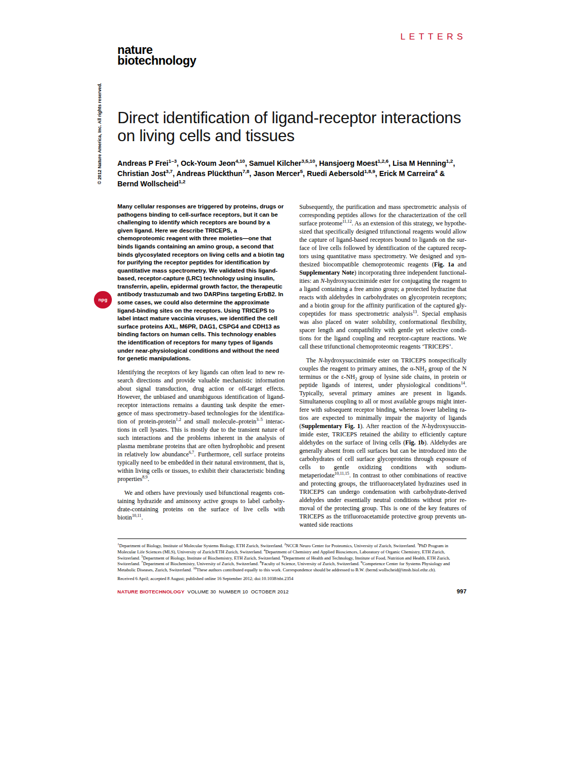© 2012 Nature America, Inc. All rights reserved.
npg
LETTERS
nature biotechnology
Direct identification of ligand-receptor interactions on living cells and tissues
Andreas P Frei1–3, Ock-Youm Jeon4,10, Samuel Kilcher3,5,10, Hansjoerg Moest1,2,6, Lisa M Henning1,2, Christian Jost3,7, Andreas Plückthun7,8, Jason Mercer5, Ruedi Aebersold1,8,9, Erick M Carreira4 & Bernd Wollscheid1,2
Many cellular responses are triggered by proteins, drugs or pathogens binding to cell-surface receptors, but it can be challenging to identify which receptors are bound by a given ligand. Here we describe TRICEPS, a chemoproteomic reagent with three moieties—one that binds ligands containing an amino group, a second that binds glycosylated receptors on living cells and a biotin tag for purifying the receptor peptides for identification by quantitative mass spectrometry. We validated this ligand-based, receptor-capture (LRC) technology using insulin, transferrin, apelin, epidermal growth factor, the therapeutic antibody trastuzumab and two DARPins targeting ErbB2. In some cases, we could also determine the approximate ligand-binding sites on the receptors. Using TRICEPS to label intact mature vaccinia viruses, we identified the cell surface proteins AXL, M6PR, DAG1, CSPG4 and CDH13 as binding factors on human cells. This technology enables the identification of receptors for many types of ligands under near-physiological conditions and without the need for genetic manipulations.
Identifying the receptors of key ligands can often lead to new research directions and provide valuable mechanistic information about signal transduction, drug action or off-target effects. However, the unbiased and unambiguous identification of ligand-receptor interactions remains a daunting task despite the emergence of mass spectrometry–based technologies for the identification of protein-protein1,2 and small molecule–protein3–5 interactions in cell lysates. This is mostly due to the transient nature of such interactions and the problems inherent in the analysis of plasma membrane proteins that are often hydrophobic and present in relatively low abundance6,7. Furthermore, cell surface proteins typically need to be embedded in their natural environment, that is, within living cells or tissues, to exhibit their characteristic binding properties8,9.
We and others have previously used bifunctional reagents containing hydrazide and aminooxy active groups to label carbohydrate-containing proteins on the surface of live cells with biotin10,11.
Subsequently, the purification and mass spectrometric analysis of corresponding peptides allows for the characterization of the cell surface proteome11,12. As an extension of this strategy, we hypothesized that specifically designed trifunctional reagents would allow the capture of ligand-based receptors bound to ligands on the surface of live cells followed by identification of the captured receptors using quantitative mass spectrometry. We designed and synthesized biocompatible chemoproteomic reagents (Fig. 1a and Supplementary Note) incorporating three independent functionalities: an N-hydroxysuccinimide ester for conjugating the reagent to a ligand containing a free amino group; a protected hydrazine that reacts with aldehydes in carbohydrates on glycoprotein receptors; and a biotin group for the affinity purification of the captured glycopeptides for mass spectrometric analysis13. Special emphasis was also placed on water solubility, conformational flexibility, spacer length and compatibility with gentle yet selective conditions for the ligand coupling and receptor-capture reactions. We call these trifunctional chemoproteomic reagents ‘TRICEPS’.
The N-hydroxysuccinimide ester on TRICEPS nonspecifically couples the reagent to primary amines, the α-NH2 group of the N terminus or the ε-NH2 group of lysine side chains, in protein or peptide ligands of interest, under physiological conditions14. Typically, several primary amines are present in ligands. Simultaneous coupling to all or most available groups might interfere with subsequent receptor binding, whereas lower labeling ratios are expected to minimally impair the majority of ligands (Supplementary Fig. 1). After reaction of the N-hydroxysuccinimide ester, TRICEPS retained the ability to efficiently capture aldehydes on the surface of living cells (Fig. 1b). Aldehydes are generally absent from cell surfaces but can be introduced into the carbohydrates of cell surface glycoproteins through exposure of cells to gentle oxidizing conditions with sodium-metaperiodate10,11,15. In contrast to other combinations of reactive and protecting groups, the trifluoroacetylated hydrazines used in TRICEPS can undergo condensation with carbohydrate-derived aldehydes under essentially neutral conditions without prior removal of the protecting group. This is one of the key features of TRICEPS as the trifluoroacetamide protective group prevents unwanted side reactions
1Department of Biology, Institute of Molecular Systems Biology, ETH Zurich, Switzerland. 2NCCR Neuro Center for Proteomics, University of Zurich, Switzerland. 3PhD Program in Molecular Life Sciences (MLS), University of Zurich/ETH Zurich, Switzerland. 4Department of Chemistry and Applied Biosciences, Laboratory of Organic Chemistry, ETH Zurich, Switzerland. 5Department of Biology, Institute of Biochemistry, ETH Zurich, Switzerland. 6Department of Health and Technology, Institute of Food, Nutrition and Health, ETH Zurich, Switzerland. 7Department of Biochemistry, University of Zurich, Switzerland. 8Faculty of Science, University of Zurich, Switzerland. 9Competence Center for Systems Physiology and Metabolic Diseases, Zurich, Switzerland. 10These authors contributed equally to this work. Correspondence should be addressed to B.W. (bernd.wollscheid@imsb.biol.ethz.ch).
Received 6 April; accepted 8 August; published online 16 September 2012; doi:10.1038/nbt.2354
NATURE BIOTECHNOLOGY VOLUME 30 NUMBER 10 OCTOBER 2012
997